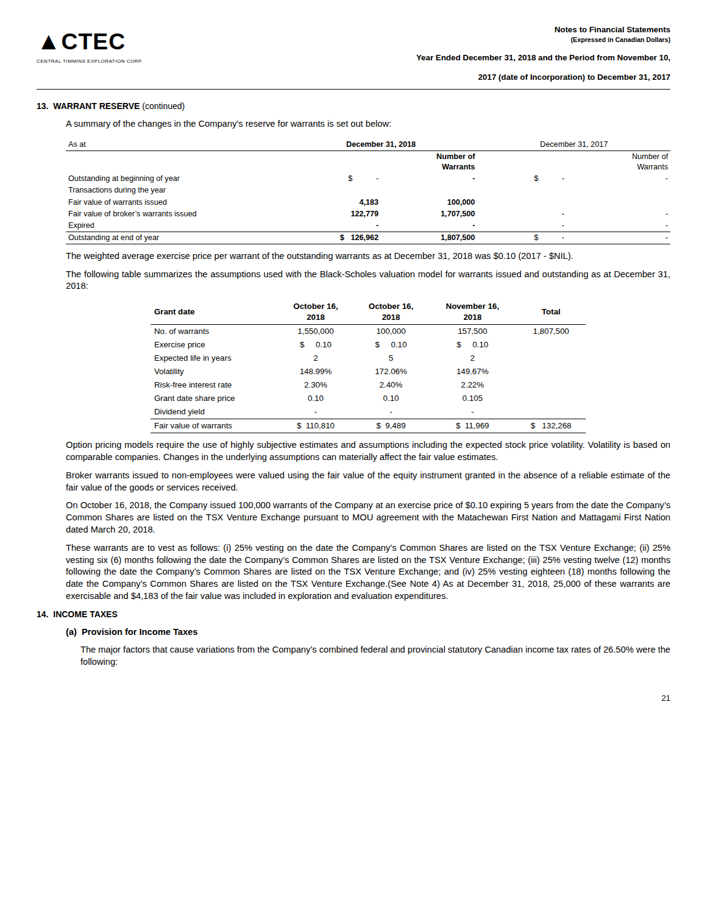▲CTEC
CENTRAL TIMMINS EXPLORATION CORP.
Notes to Financial Statements
(Expressed in Canadian Dollars)
Year Ended December 31, 2018 and the Period from November 10,
2017 (date of Incorporation) to December 31, 2017
13. WARRANT RESERVE (continued)
A summary of the changes in the Company’s reserve for warrants is set out below:
| As at | December 31, 2018 | December 31, 2017 |
| | | Number of Warrants | | Number of Warrants |
| Outstanding at beginning of year | $ - | - | $ - | - |
| Transactions during the year | | | | |
| Fair value of warrants issued | 4,183 | 100,000 | | |
| Fair value of broker’s warrants issued | 122,779 | 1,707,500 | - | - |
| Expired | - | - | - | - |
| Outstanding at end of year | $ 126,962 | 1,807,500 | $ - | - |
The weighted average exercise price per warrant of the outstanding warrants as at December 31, 2018 was $0.10 (2017 - $NIL).
The following table summarizes the assumptions used with the Black-Scholes valuation model for warrants issued and outstanding as at December 31, 2018:
| Grant date | October 16, 2018 | October 16, 2018 | November 16, 2018 | Total |
| --- | --- | --- | --- | --- |
| No. of warrants | 1,550,000 | 100,000 | 157,500 | 1,807,500 |
| Exercise price | $ 0.10 | $ 0.10 | $ 0.10 | |
| Expected life in years | 2 | 5 | 2 | |
| Volatility | 148.99% | 172.06% | 149.67% | |
| Risk-free interest rate | 2.30% | 2.40% | 2.22% | |
| Grant date share price | 0.10 | 0.10 | 0.105 | |
| Dividend yield | - | - | - | |
| Fair value of warrants | $ 110,810 | $ 9,489 | $ 11,969 | $ 132,268 |
Option pricing models require the use of highly subjective estimates and assumptions including the expected stock price volatility. Volatility is based on comparable companies. Changes in the underlying assumptions can materially affect the fair value estimates.
Broker warrants issued to non-employees were valued using the fair value of the equity instrument granted in the absence of a reliable estimate of the fair value of the goods or services received.
On October 16, 2018, the Company issued 100,000 warrants of the Company at an exercise price of $0.10 expiring 5 years from the date the Company’s Common Shares are listed on the TSX Venture Exchange pursuant to MOU agreement with the Matachewan First Nation and Mattagami First Nation dated March 20, 2018.
These warrants are to vest as follows: (i) 25% vesting on the date the Company’s Common Shares are listed on the TSX Venture Exchange; (ii) 25% vesting six (6) months following the date the Company’s Common Shares are listed on the TSX Venture Exchange; (iii) 25% vesting twelve (12) months following the date the Company’s Common Shares are listed on the TSX Venture Exchange; and (iv) 25% vesting eighteen (18) months following the date the Company’s Common Shares are listed on the TSX Venture Exchange.(See Note 4) As at December 31, 2018, 25,000 of these warrants are exercisable and $4,183 of the fair value was included in exploration and evaluation expenditures.
14. INCOME TAXES
(a) Provision for Income Taxes
The major factors that cause variations from the Company’s combined federal and provincial statutory Canadian income tax rates of 26.50% were the following:
21